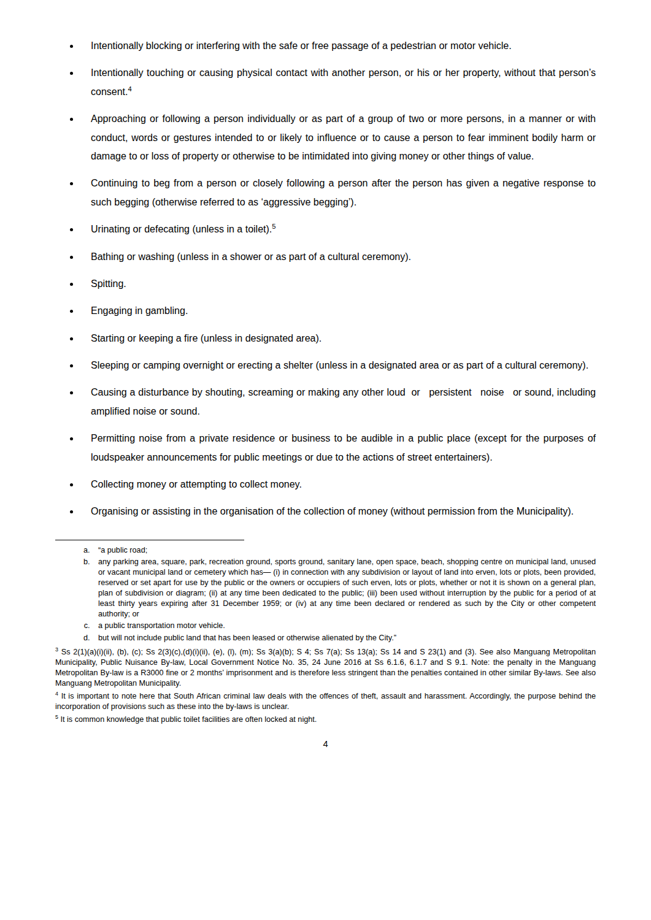Intentionally blocking or interfering with the safe or free passage of a pedestrian or motor vehicle.
Intentionally touching or causing physical contact with another person, or his or her property, without that person’s consent.4
Approaching or following a person individually or as part of a group of two or more persons, in a manner or with conduct, words or gestures intended to or likely to influence or to cause a person to fear imminent bodily harm or damage to or loss of property or otherwise to be intimidated into giving money or other things of value.
Continuing to beg from a person or closely following a person after the person has given a negative response to such begging (otherwise referred to as ‘aggressive begging’).
Urinating or defecating (unless in a toilet).5
Bathing or washing (unless in a shower or as part of a cultural ceremony).
Spitting.
Engaging in gambling.
Starting or keeping a fire (unless in designated area).
Sleeping or camping overnight or erecting a shelter (unless in a designated area or as part of a cultural ceremony).
Causing a disturbance by shouting, screaming or making any other loud or persistent noise or sound, including amplified noise or sound.
Permitting noise from a private residence or business to be audible in a public place (except for the purposes of loudspeaker announcements for public meetings or due to the actions of street entertainers).
Collecting money or attempting to collect money.
Organising or assisting in the organisation of the collection of money (without permission from the Municipality).
“a public road;
any parking area, square, park, recreation ground, sports ground, sanitary lane, open space, beach, shopping centre on municipal land, unused or vacant municipal land or cemetery which has— (i) in connection with any subdivision or layout of land into erven, lots or plots, been provided, reserved or set apart for use by the public or the owners or occupiers of such erven, lots or plots, whether or not it is shown on a general plan, plan of subdivision or diagram; (ii) at any time been dedicated to the public; (iii) been used without interruption by the public for a period of at least thirty years expiring after 31 December 1959; or (iv) at any time been declared or rendered as such by the City or other competent authority; or
a public transportation motor vehicle.
but will not include public land that has been leased or otherwise alienated by the City.”
3 Ss 2(1)(a)(i)(ii), (b), (c); Ss 2(3)(c),(d)(i)(ii), (e), (l), (m); Ss 3(a)(b); S 4; Ss 7(a); Ss 13(a); Ss 14 and S 23(1) and (3). See also Manguang Metropolitan Municipality, Public Nuisance By-law, Local Government Notice No. 35, 24 June 2016 at Ss 6.1.6, 6.1.7 and S 9.1. Note: the penalty in the Manguang Metropolitan By-law is a R3000 fine or 2 months’ imprisonment and is therefore less stringent than the penalties contained in other similar By-laws. See also Manguang Metropolitan Municipality.
4 It is important to note here that South African criminal law deals with the offences of theft, assault and harassment. Accordingly, the purpose behind the incorporation of provisions such as these into the by-laws is unclear.
5 It is common knowledge that public toilet facilities are often locked at night.
4